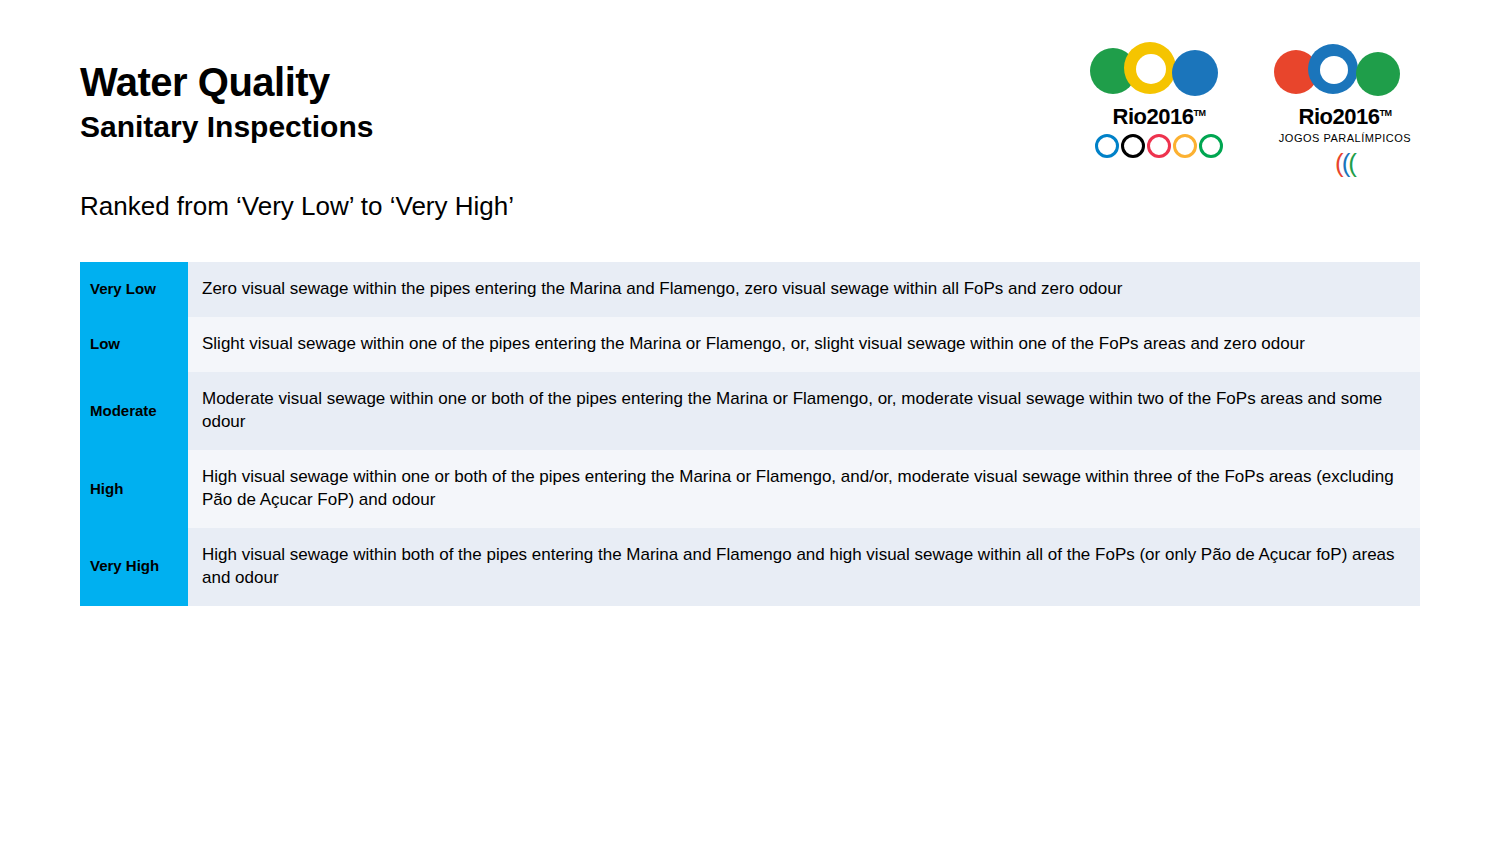Rio2016TM
Rio2016TM
JOGOS PARALÍMPICOS
(((
Water Quality
Sanitary Inspections
Ranked from ‘Very Low’ to ‘Very High’
| Very Low | Zero visual sewage within the pipes entering the Marina and Flamengo, zero visual sewage within all FoPs and zero odour |
| Low | Slight visual sewage within one of the pipes entering the Marina or Flamengo, or, slight visual sewage within one of the FoPs areas and zero odour |
| Moderate | Moderate visual sewage within one or both of the pipes entering the Marina or Flamengo, or, moderate visual sewage within two of the FoPs areas and some odour |
| High | High visual sewage within one or both of the pipes entering the Marina or Flamengo, and/or, moderate visual sewage within three of the FoPs areas (excluding Pão de Açucar FoP) and odour |
| Very High | High visual sewage within both of the pipes entering the Marina and Flamengo and high visual sewage within all of the FoPs (or only Pão de Açucar foP) areas and odour |